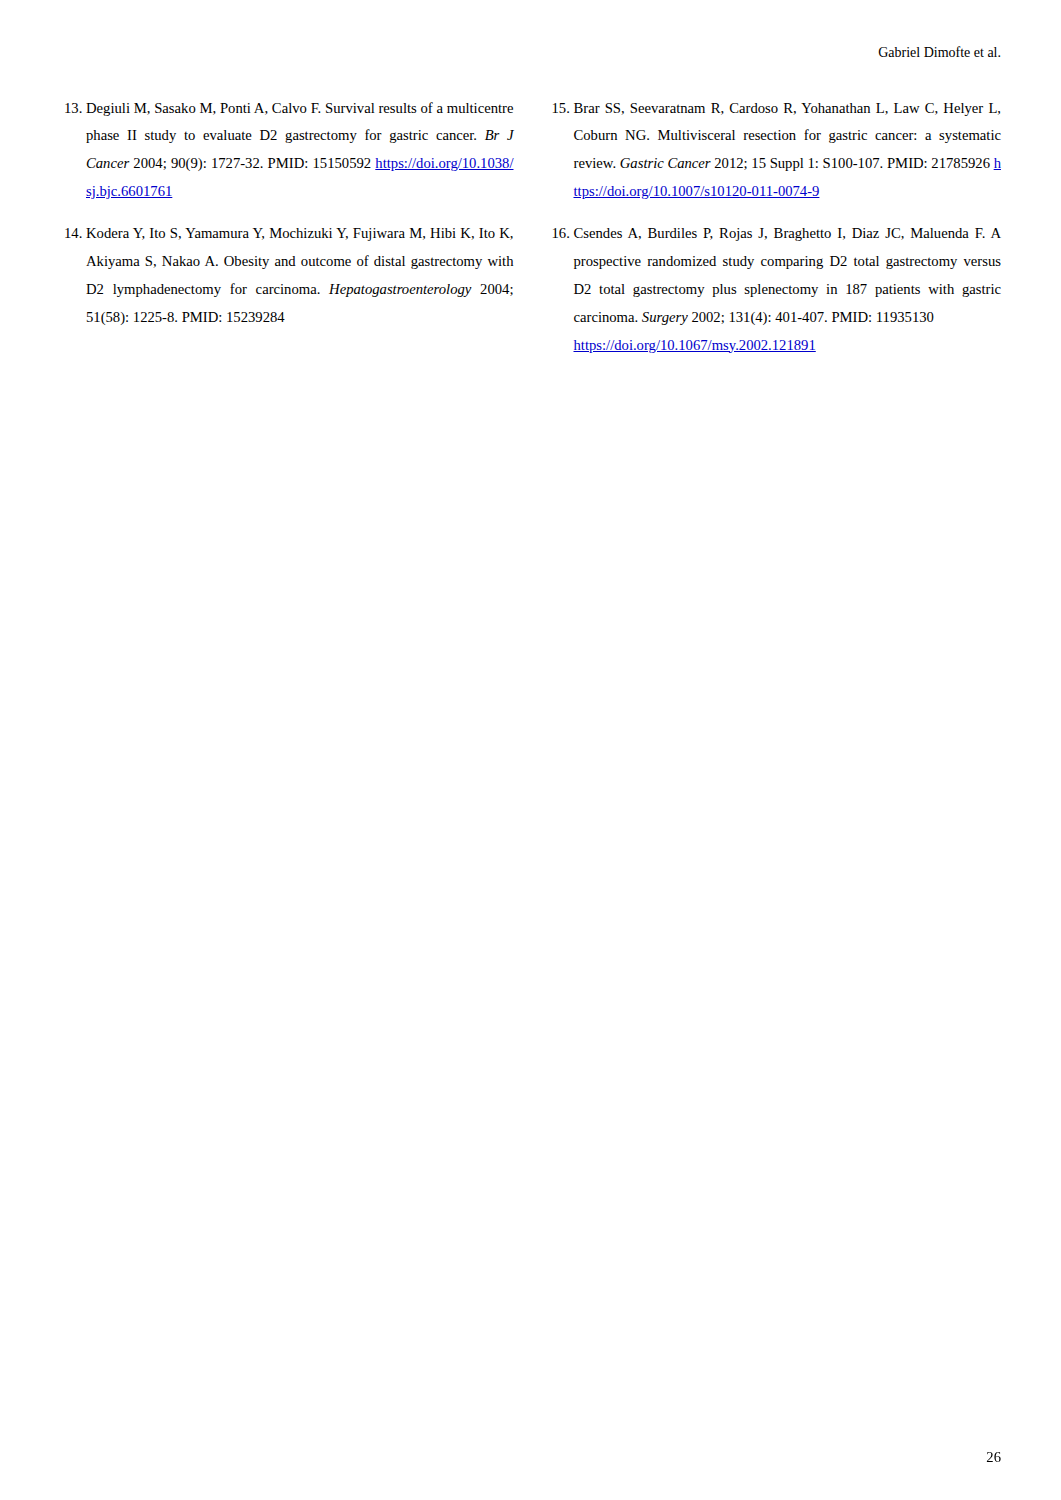Gabriel Dimofte et al.
Degiuli M, Sasako M, Ponti A, Calvo F. Survival results of a multicentre phase II study to evaluate D2 gastrectomy for gastric cancer. Br J Cancer 2004; 90(9): 1727-32. PMID: 15150592 https://doi.org/10.1038/sj.bjc.6601761
Kodera Y, Ito S, Yamamura Y, Mochizuki Y, Fujiwara M, Hibi K, Ito K, Akiyama S, Nakao A. Obesity and outcome of distal gastrectomy with D2 lymphadenectomy for carcinoma. Hepatogastroenterology 2004; 51(58): 1225-8. PMID: 15239284
Brar SS, Seevaratnam R, Cardoso R, Yohanathan L, Law C, Helyer L, Coburn NG. Multivisceral resection for gastric cancer: a systematic review. Gastric Cancer 2012; 15 Suppl 1: S100-107. PMID: 21785926 https://doi.org/10.1007/s10120-011-0074-9
Csendes A, Burdiles P, Rojas J, Braghetto I, Diaz JC, Maluenda F. A prospective randomized study comparing D2 total gastrectomy versus D2 total gastrectomy plus splenectomy in 187 patients with gastric carcinoma. Surgery 2002; 131(4): 401-407. PMID: 11935130
https://doi.org/10.1067/msy.2002.121891
26